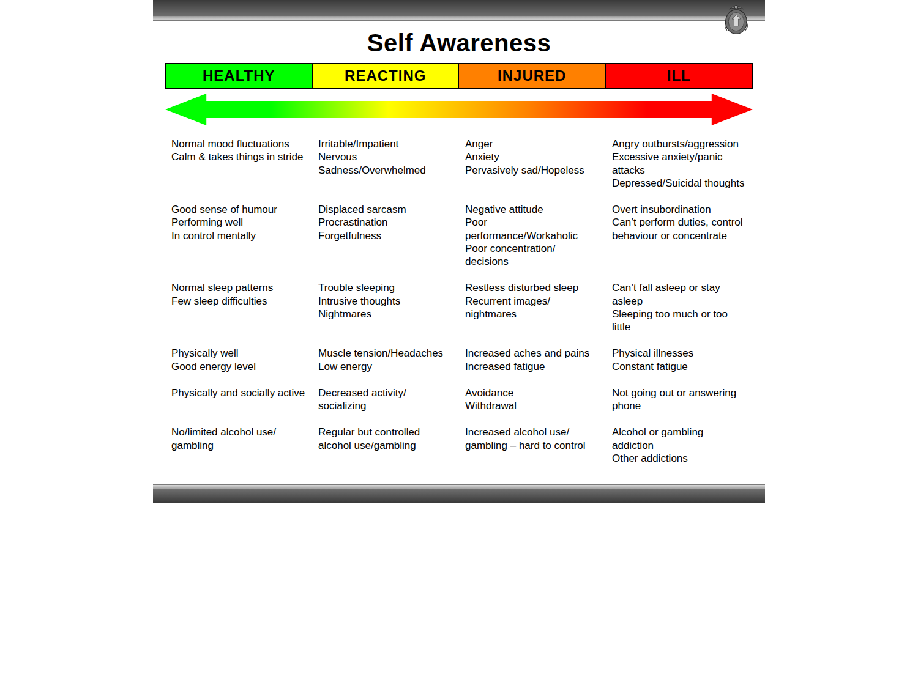Self Awareness
HEALTHY
REACTING
INJURED
ILL
| Normal mood fluctuations Calm & takes things in stride | Irritable/Impatient Nervous Sadness/Overwhelmed | Anger Anxiety Pervasively sad/Hopeless | Angry outbursts/aggression Excessive anxiety/panic attacks Depressed/Suicidal thoughts |
| Good sense of humour Performing well In control mentally | Displaced sarcasm Procrastination Forgetfulness | Negative attitude Poor performance/Workaholic Poor concentration/ decisions | Overt insubordination Can’t perform duties, control behaviour or concentrate |
| Normal sleep patterns Few sleep difficulties | Trouble sleeping Intrusive thoughts Nightmares | Restless disturbed sleep Recurrent images/ nightmares | Can’t fall asleep or stay asleep Sleeping too much or too little |
| Physically well Good energy level | Muscle tension/Headaches Low energy | Increased aches and pains Increased fatigue | Physical illnesses Constant fatigue |
| Physically and socially active | Decreased activity/ socializing | Avoidance Withdrawal | Not going out or answering phone |
| No/limited alcohol use/ gambling | Regular but controlled alcohol use/gambling | Increased alcohol use/ gambling – hard to control | Alcohol or gambling addiction Other addictions |